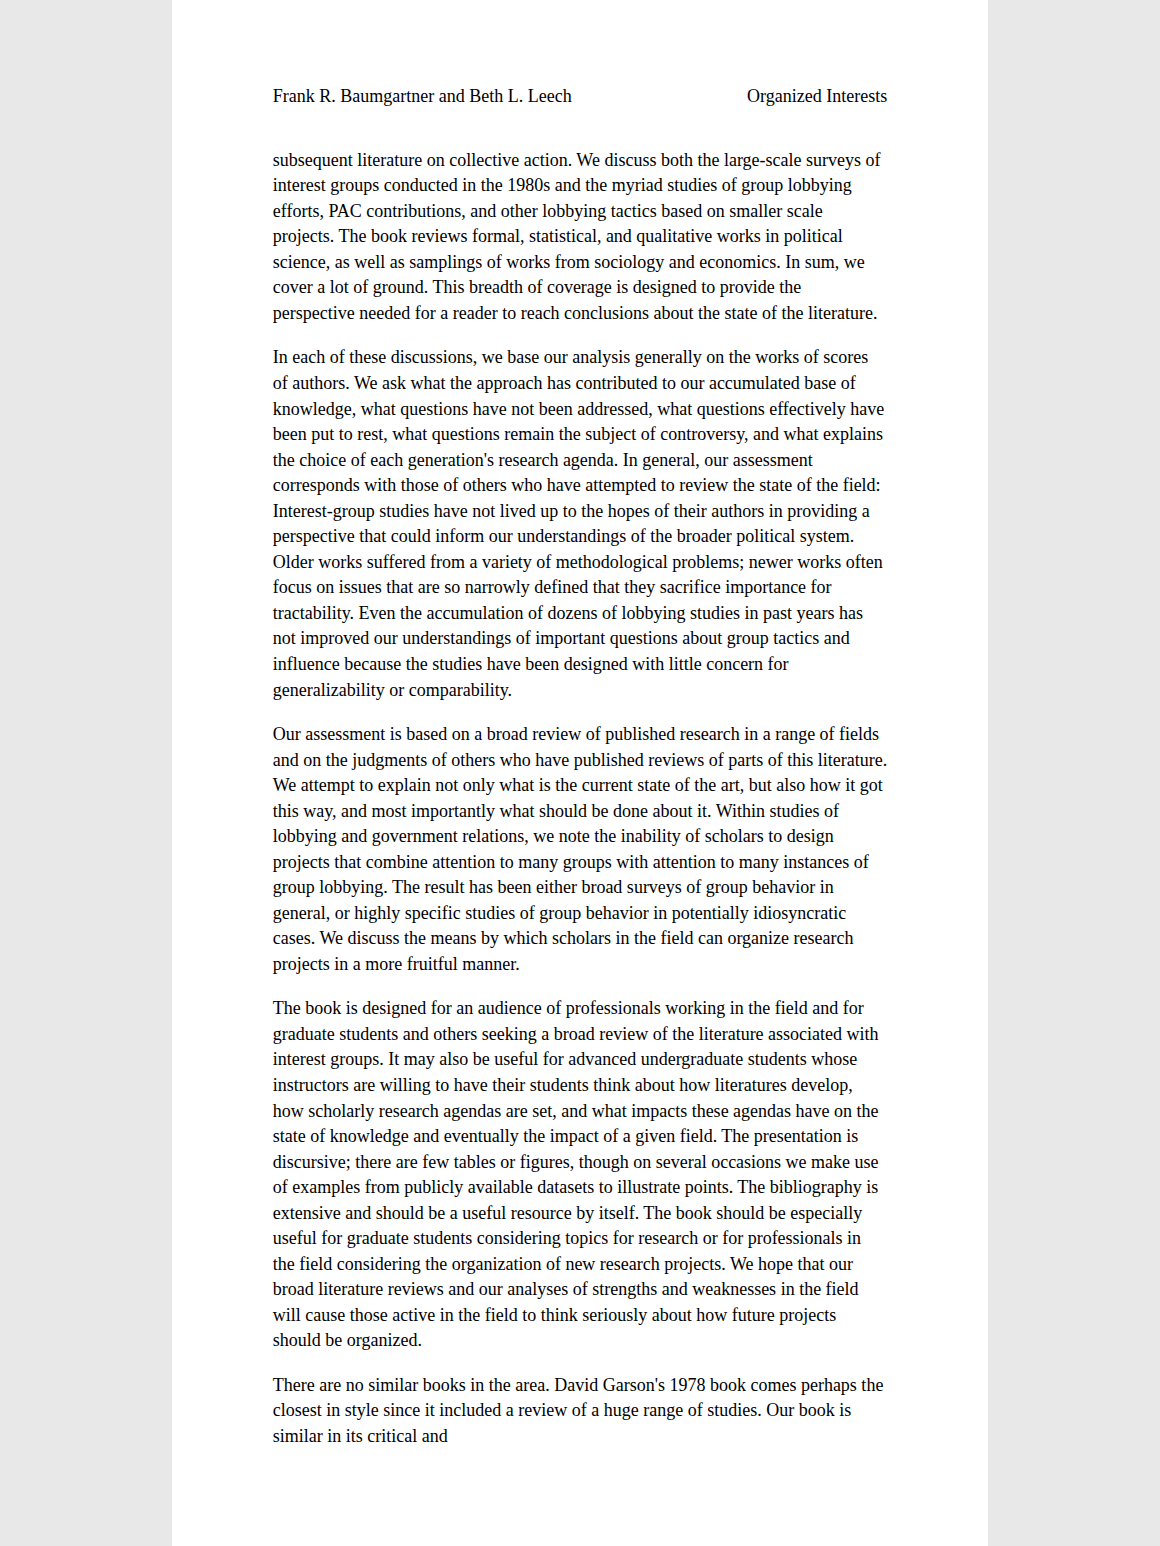Frank R. Baumgartner and Beth L. Leech Organized Interests
subsequent literature on collective action. We discuss both the large-scale surveys of interest groups conducted in the 1980s and the myriad studies of group lobbying efforts, PAC contributions, and other lobbying tactics based on smaller scale projects. The book reviews formal, statistical, and qualitative works in political science, as well as samplings of works from sociology and economics. In sum, we cover a lot of ground. This breadth of coverage is designed to provide the perspective needed for a reader to reach conclusions about the state of the literature.
In each of these discussions, we base our analysis generally on the works of scores of authors. We ask what the approach has contributed to our accumulated base of knowledge, what questions have not been addressed, what questions effectively have been put to rest, what questions remain the subject of controversy, and what explains the choice of each generation's research agenda. In general, our assessment corresponds with those of others who have attempted to review the state of the field: Interest-group studies have not lived up to the hopes of their authors in providing a perspective that could inform our understandings of the broader political system. Older works suffered from a variety of methodological problems; newer works often focus on issues that are so narrowly defined that they sacrifice importance for tractability. Even the accumulation of dozens of lobbying studies in past years has not improved our understandings of important questions about group tactics and influence because the studies have been designed with little concern for generalizability or comparability.
Our assessment is based on a broad review of published research in a range of fields and on the judgments of others who have published reviews of parts of this literature. We attempt to explain not only what is the current state of the art, but also how it got this way, and most importantly what should be done about it. Within studies of lobbying and government relations, we note the inability of scholars to design projects that combine attention to many groups with attention to many instances of group lobbying. The result has been either broad surveys of group behavior in general, or highly specific studies of group behavior in potentially idiosyncratic cases. We discuss the means by which scholars in the field can organize research projects in a more fruitful manner.
The book is designed for an audience of professionals working in the field and for graduate students and others seeking a broad review of the literature associated with interest groups. It may also be useful for advanced undergraduate students whose instructors are willing to have their students think about how literatures develop, how scholarly research agendas are set, and what impacts these agendas have on the state of knowledge and eventually the impact of a given field. The presentation is discursive; there are few tables or figures, though on several occasions we make use of examples from publicly available datasets to illustrate points. The bibliography is extensive and should be a useful resource by itself. The book should be especially useful for graduate students considering topics for research or for professionals in the field considering the organization of new research projects. We hope that our broad literature reviews and our analyses of strengths and weaknesses in the field will cause those active in the field to think seriously about how future projects should be organized.
There are no similar books in the area. David Garson's 1978 book comes perhaps the closest in style since it included a review of a huge range of studies. Our book is similar in its critical and